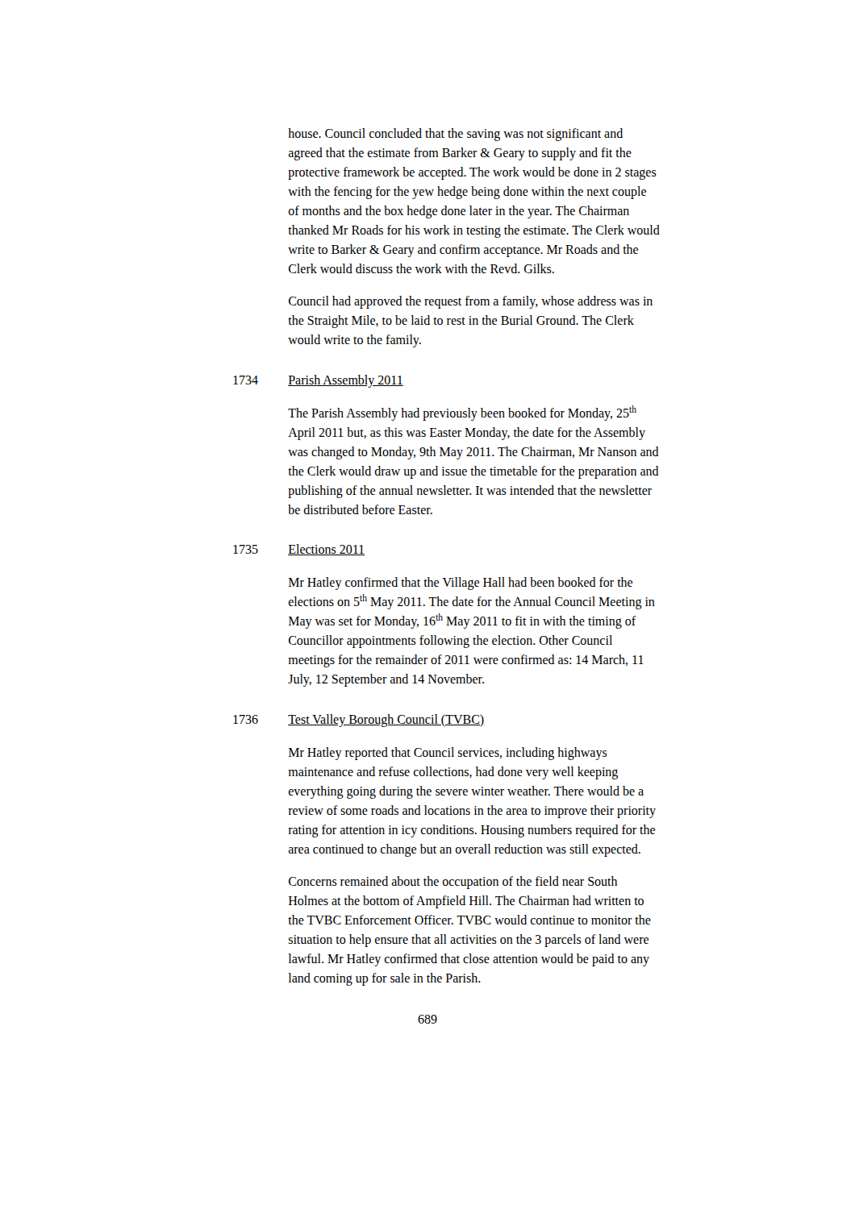house. Council concluded that the saving was not significant and agreed that the estimate from Barker & Geary to supply and fit the protective framework be accepted. The work would be done in 2 stages with the fencing for the yew hedge being done within the next couple of months and the box hedge done later in the year. The Chairman thanked Mr Roads for his work in testing the estimate. The Clerk would write to Barker & Geary and confirm acceptance. Mr Roads and the Clerk would discuss the work with the Revd. Gilks.
Council had approved the request from a family, whose address was in the Straight Mile, to be laid to rest in the Burial Ground. The Clerk would write to the family.
1734 Parish Assembly 2011
The Parish Assembly had previously been booked for Monday, 25th April 2011 but, as this was Easter Monday, the date for the Assembly was changed to Monday, 9th May 2011. The Chairman, Mr Nanson and the Clerk would draw up and issue the timetable for the preparation and publishing of the annual newsletter. It was intended that the newsletter be distributed before Easter.
1735 Elections 2011
Mr Hatley confirmed that the Village Hall had been booked for the elections on 5th May 2011. The date for the Annual Council Meeting in May was set for Monday, 16th May 2011 to fit in with the timing of Councillor appointments following the election. Other Council meetings for the remainder of 2011 were confirmed as: 14 March, 11 July, 12 September and 14 November.
1736 Test Valley Borough Council (TVBC)
Mr Hatley reported that Council services, including highways maintenance and refuse collections, had done very well keeping everything going during the severe winter weather. There would be a review of some roads and locations in the area to improve their priority rating for attention in icy conditions. Housing numbers required for the area continued to change but an overall reduction was still expected.
Concerns remained about the occupation of the field near South Holmes at the bottom of Ampfield Hill. The Chairman had written to the TVBC Enforcement Officer. TVBC would continue to monitor the situation to help ensure that all activities on the 3 parcels of land were lawful. Mr Hatley confirmed that close attention would be paid to any land coming up for sale in the Parish.
689